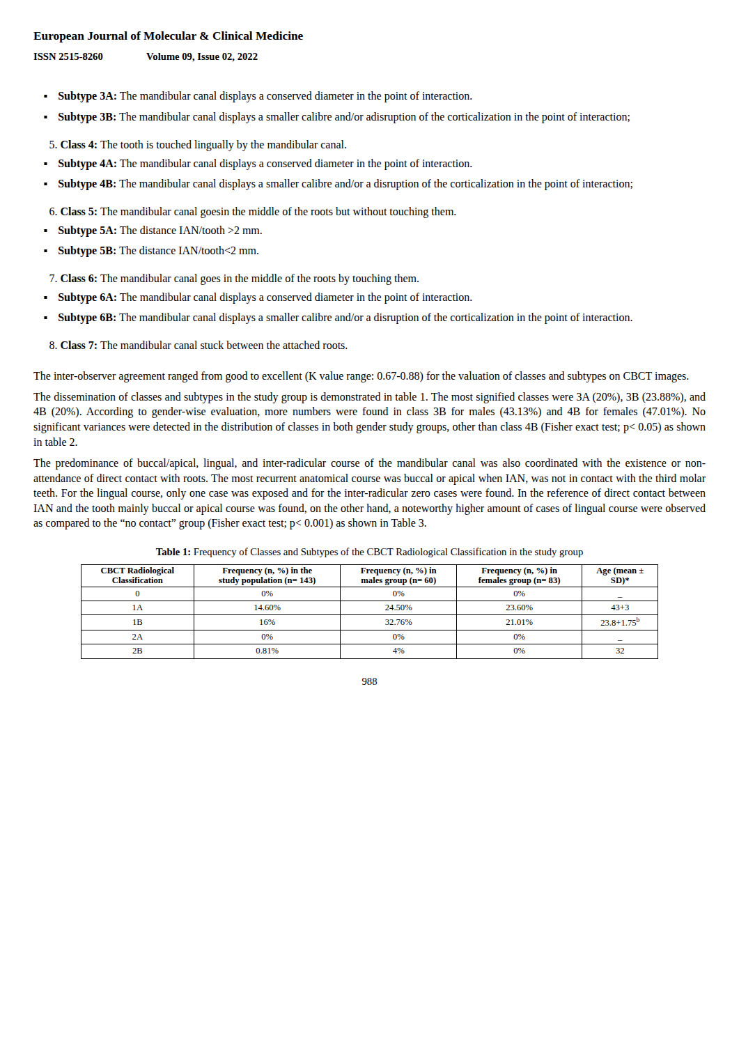European Journal of Molecular & Clinical Medicine
ISSN 2515-8260 Volume 09, Issue 02, 2022
Subtype 3A: The mandibular canal displays a conserved diameter in the point of interaction.
Subtype 3B: The mandibular canal displays a smaller calibre and/or adisruption of the corticalization in the point of interaction;
Class 4: The tooth is touched lingually by the mandibular canal.
Subtype 4A: The mandibular canal displays a conserved diameter in the point of interaction.
Subtype 4B: The mandibular canal displays a smaller calibre and/or a disruption of the corticalization in the point of interaction;
Class 5: The mandibular canal goesin the middle of the roots but without touching them.
Subtype 5A: The distance IAN/tooth >2 mm.
Subtype 5B: The distance IAN/tooth<2 mm.
Class 6: The mandibular canal goes in the middle of the roots by touching them.
Subtype 6A: The mandibular canal displays a conserved diameter in the point of interaction.
Subtype 6B: The mandibular canal displays a smaller calibre and/or a disruption of the corticalization in the point of interaction.
Class 7: The mandibular canal stuck between the attached roots.
The inter-observer agreement ranged from good to excellent (K value range: 0.67-0.88) for the valuation of classes and subtypes on CBCT images.
The dissemination of classes and subtypes in the study group is demonstrated in table 1. The most signified classes were 3A (20%), 3B (23.88%), and 4B (20%). According to gender-wise evaluation, more numbers were found in class 3B for males (43.13%) and 4B for females (47.01%). No significant variances were detected in the distribution of classes in both gender study groups, other than class 4B (Fisher exact test; p< 0.05) as shown in table 2.
The predominance of buccal/apical, lingual, and inter-radicular course of the mandibular canal was also coordinated with the existence or non-attendance of direct contact with roots. The most recurrent anatomical course was buccal or apical when IAN, was not in contact with the third molar teeth. For the lingual course, only one case was exposed and for the inter-radicular zero cases were found. In the reference of direct contact between IAN and the tooth mainly buccal or apical course was found, on the other hand, a noteworthy higher amount of cases of lingual course were observed as compared to the “no contact” group (Fisher exact test; p< 0.001) as shown in Table 3.
Table 1: Frequency of Classes and Subtypes of the CBCT Radiological Classification in the study group
| CBCT Radiological Classification | Frequency (n, %) in the study population (n= 143) | Frequency (n, %) in males group (n= 60) | Frequency (n, %) in females group (n= 83) | Age (mean ± SD)* |
| --- | --- | --- | --- | --- |
| 0 | 0% | 0% | 0% | _ |
| 1A | 14.60% | 24.50% | 23.60% | 43 + 3 |
| 1B | 16% | 32.76% | 21.01% | 23.8 + 1.75 b |
| 2A | 0% | 0% | 0% | _ |
| 2B | 0.81% | 4% | 0% | 32 |
988